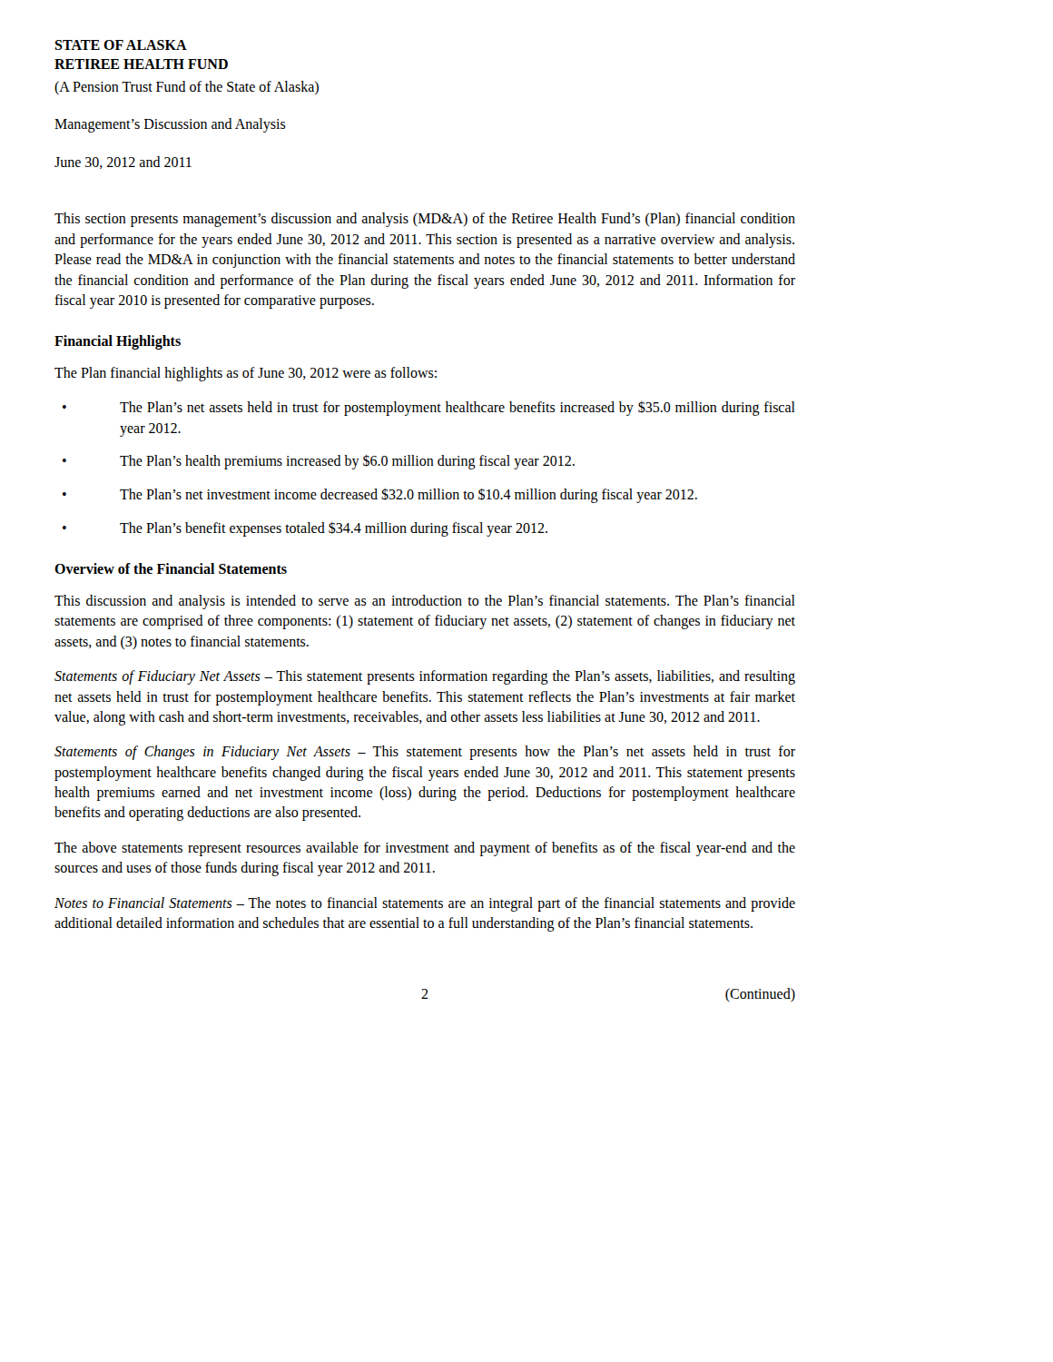STATE OF ALASKA
RETIREE HEALTH FUND
(A Pension Trust Fund of the State of Alaska)
Management’s Discussion and Analysis
June 30, 2012 and 2011
This section presents management’s discussion and analysis (MD&A) of the Retiree Health Fund’s (Plan) financial condition and performance for the years ended June 30, 2012 and 2011. This section is presented as a narrative overview and analysis. Please read the MD&A in conjunction with the financial statements and notes to the financial statements to better understand the financial condition and performance of the Plan during the fiscal years ended June 30, 2012 and 2011. Information for fiscal year 2010 is presented for comparative purposes.
Financial Highlights
The Plan financial highlights as of June 30, 2012 were as follows:
The Plan’s net assets held in trust for postemployment healthcare benefits increased by $35.0 million during fiscal year 2012.
The Plan’s health premiums increased by $6.0 million during fiscal year 2012.
The Plan’s net investment income decreased $32.0 million to $10.4 million during fiscal year 2012.
The Plan’s benefit expenses totaled $34.4 million during fiscal year 2012.
Overview of the Financial Statements
This discussion and analysis is intended to serve as an introduction to the Plan’s financial statements. The Plan’s financial statements are comprised of three components: (1) statement of fiduciary net assets, (2) statement of changes in fiduciary net assets, and (3) notes to financial statements.
Statements of Fiduciary Net Assets – This statement presents information regarding the Plan’s assets, liabilities, and resulting net assets held in trust for postemployment healthcare benefits. This statement reflects the Plan’s investments at fair market value, along with cash and short-term investments, receivables, and other assets less liabilities at June 30, 2012 and 2011.
Statements of Changes in Fiduciary Net Assets – This statement presents how the Plan’s net assets held in trust for postemployment healthcare benefits changed during the fiscal years ended June 30, 2012 and 2011. This statement presents health premiums earned and net investment income (loss) during the period. Deductions for postemployment healthcare benefits and operating deductions are also presented.
The above statements represent resources available for investment and payment of benefits as of the fiscal year-end and the sources and uses of those funds during fiscal year 2012 and 2011.
Notes to Financial Statements – The notes to financial statements are an integral part of the financial statements and provide additional detailed information and schedules that are essential to a full understanding of the Plan’s financial statements.
2
(Continued)